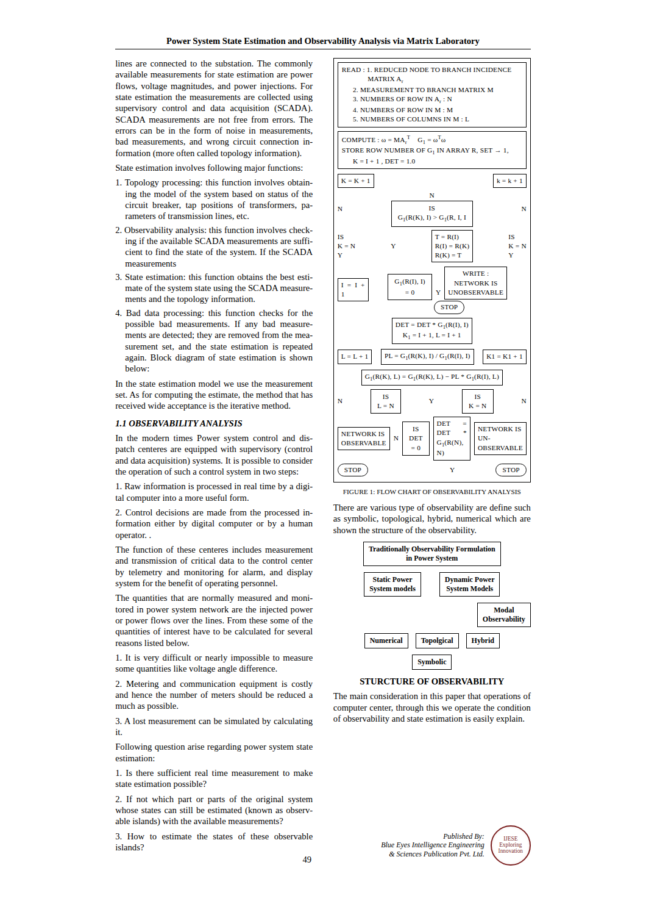Power System State Estimation and Observability Analysis via Matrix Laboratory
lines are connected to the substation. The commonly available measurements for state estimation are power flows, voltage magnitudes, and power injections. For state estimation the measurements are collected using supervisory control and data acquisition (SCADA). SCADA measurements are not free from errors. The errors can be in the form of noise in measurements, bad measurements, and wrong circuit connection information (more often called topology information).
State estimation involves following major functions:
1. Topology processing: this function involves obtaining the model of the system based on status of the circuit breaker, tap positions of transformers, parameters of transmission lines, etc.
2. Observability analysis: this function involves checking if the available SCADA measurements are sufficient to find the state of the system. If the SCADA measurements
3. State estimation: this function obtains the best estimate of the system state using the SCADA measurements and the topology information.
4. Bad data processing: this function checks for the possible bad measurements. If any bad measurements are detected; they are removed from the measurement set, and the state estimation is repeated again. Block diagram of state estimation is shown below:
In the state estimation model we use the measurement set. As for computing the estimate, the method that has received wide acceptance is the iterative method.
1.1 OBSERVABILITY ANALYSIS
In the modern times Power system control and dispatch centeres are equipped with supervisory (control and data acquisition) systems. It is possible to consider the operation of such a control system in two steps:
1. Raw information is processed in real time by a digital computer into a more useful form.
2. Control decisions are made from the processed information either by digital computer or by a human operator. .
The function of these centeres includes measurement and transmission of critical data to the control center by telemetry and monitoring for alarm, and display system for the benefit of operating personnel.
The quantities that are normally measured and monitored in power system network are the injected power or power flows over the lines. From these some of the quantities of interest have to be calculated for several reasons listed below.
1. It is very difficult or nearly impossible to measure some quantities like voltage angle difference.
2. Metering and communication equipment is costly and hence the number of meters should be reduced a much as possible.
3. A lost measurement can be simulated by calculating it.
Following question arise regarding power system state estimation:
1. Is there sufficient real time measurement to make state estimation possible?
2. If not which part or parts of the original system whose states can still be estimated (known as observable islands) with the available measurements?
3. How to estimate the states of these observable islands?
READ : 1. REDUCED NODE TO BRANCH INCIDENCE
MATRIX Ar
2. MEASUREMENT TO BRANCH MATRIX M
3. NUMBERS OF ROW IN Ar : N
4. NUMBERS OF ROW IN M : M
5. NUMBERS OF COLUMNS IN M : L
COMPUTE : ω = MArT G1 = ωTω
STORE ROW NUMBER OF G1 IN ARRAY R, SET → 1,
K = I + 1 , DET = 1.0
K = K + 1 k = k + 1
N N
IS
G1(R(K), I) > G1(R, I, I N
IS
K = N
Y Y T = R(I)
R(I) = R(K)
R(K) = T IS
K = N
Y
I = I + 1 G1(R(I), I)
= 0 Y WRITE :
NETWORK IS
UNOBSERVABLE STOP
DET = DET * G1(R(I), I)
K1 = I + 1, L = I + 1
L = L + 1 PL = G1(R(K), I) / G1(R(I), I) K1 = K1 + 1
G1(R(K), L) = G1(R(K), L) − PL * G1(R(I), L)
N IS
L = N Y IS
K = N N
NETWORK IS
OBSERVABLE N IS
DET = 0 DET = DET * G1(R(N), N) NETWORK IS
UN-OBSERVABLE
STOP Y STOP
FIGURE 1: FLOW CHART OF OBSERVABILITY ANALYSIS
There are various type of observability are define such as symbolic, topological, hybrid, numerical which are shown the structure of the observability.
Traditionally Observability Formulation
in Power System
Static Power
System models
Dynamic Power
System Models
Modal
Observability
Numerical
Topolgical
Hybrid
Symbolic
STURCTURE OF OBSERVABILITY
The main consideration in this paper that operations of computer center, through this we operate the condition of observability and state estimation is easily explain.
49
Published By:
Blue Eyes Intelligence Engineering
& Sciences Publication Pvt. Ltd.
IJESE
Exploring Innovation